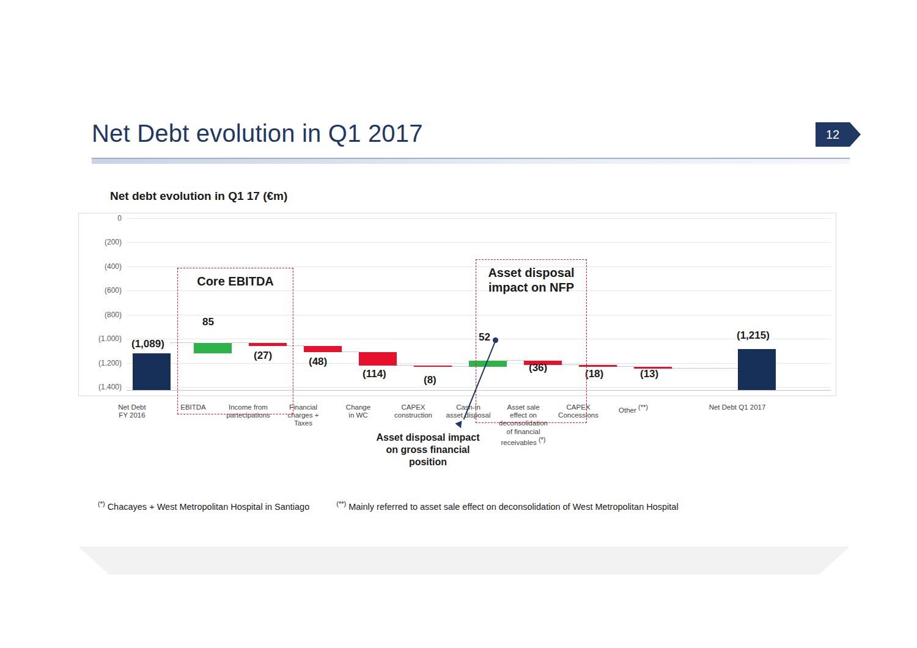Net Debt evolution in Q1 2017
12
Net debt evolution in Q1 17 (€m)
0
(200)
(400)
(600)
(800)
(1.000)
(1.200)
(1.400)
(1,089)
85
(27)
(48)
(114)
(8)
52
(36)
(18)
(13)
(1,215)
Net Debt
FY 2016
EBITDA
Income from
partecipations
Financial
charges +
Taxes
Change
in WC
CAPEX
construction
Cash-in
asset disposal
Asset sale
effect on
deconsolidation
of financial
receivables (*)
CAPEX
Concessions
Other (**)
Net Debt Q1 2017
Core EBITDA
Asset disposal
impact on NFP
Asset disposal impact
on gross financial
position
(*) Chacayes + West Metropolitan Hospital in Santiago (**) Mainly referred to asset sale effect on deconsolidation of West Metropolitan Hospital